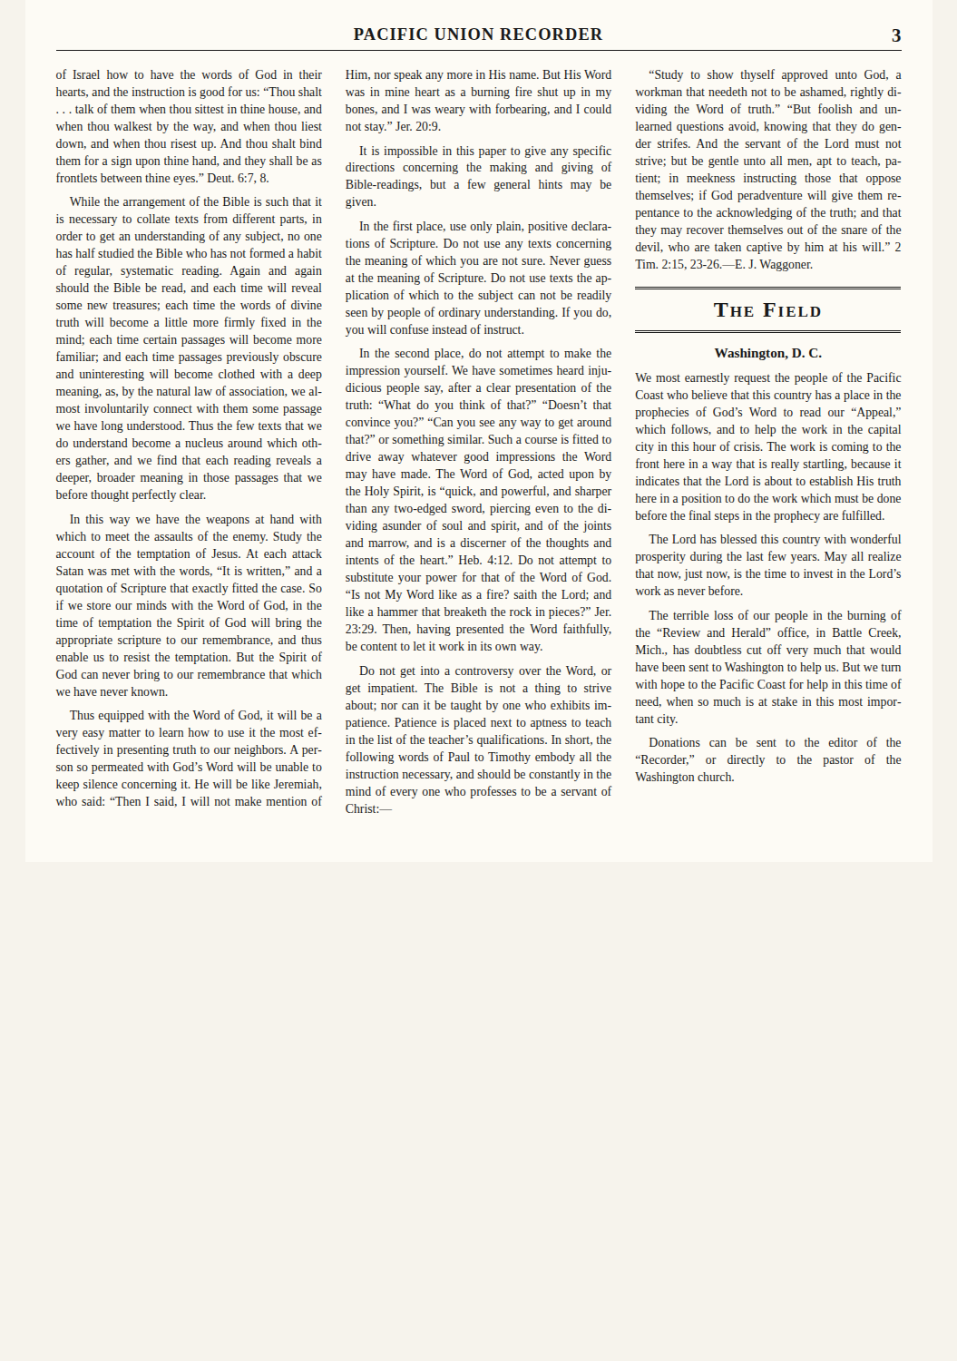Pacific Union Recorder
3
of Israel how to have the words of God in their hearts, and the instruction is good for us: “Thou shalt . . . talk of them when thou sittest in thine house, and when thou walkest by the way, and when thou liest down, and when thou risest up. And thou shalt bind them for a sign upon thine hand, and they shall be as frontlets between thine eyes.” Deut. 6:7, 8.
While the arrangement of the Bible is such that it is necessary to collate texts from different parts, in order to get an understanding of any subject, no one has half studied the Bible who has not formed a habit of regular, systematic reading. Again and again should the Bible be read, and each time will reveal some new treasures; each time the words of divine truth will become a little more firmly fixed in the mind; each time certain passages will become more familiar; and each time passages previously obscure and uninteresting will become clothed with a deep meaning, as, by the natural law of association, we almost involuntarily connect with them some passage we have long understood. Thus the few texts that we do understand become a nucleus around which others gather, and we find that each reading reveals a deeper, broader meaning in those passages that we before thought perfectly clear.
In this way we have the weapons at hand with which to meet the assaults of the enemy. Study the account of the temptation of Jesus. At each attack Satan was met with the words, “It is written,” and a quotation of Scripture that exactly fitted the case. So if we store our minds with the Word of God, in the time of temptation the Spirit of God will bring the appropriate scripture to our remembrance, and thus enable us to resist the temptation. But the Spirit of God can never bring to our remembrance that which we have never known.
Thus equipped with the Word of God, it will be a very easy matter to learn how to use it the most effectively in presenting truth to our neighbors. A person so permeated with God’s Word will be unable to keep silence concerning it. He will be like Jeremiah, who said: “Then I said, I will not make mention of Him, nor speak any more in His name. But His Word was in mine heart as a burning fire shut up in my bones, and I was weary with forbearing, and I could not stay.” Jer. 20:9.
It is impossible in this paper to give any specific directions concerning the making and giving of Bible-readings, but a few general hints may be given.
In the first place, use only plain, positive declarations of Scripture. Do not use any texts concerning the meaning of which you are not sure. Never guess at the meaning of Scripture. Do not use texts the application of which to the subject can not be readily seen by people of ordinary understanding. If you do, you will confuse instead of instruct.
In the second place, do not attempt to make the impression yourself. We have sometimes heard injudicious people say, after a clear presentation of the truth: “What do you think of that?” “Doesn’t that convince you?” “Can you see any way to get around that?” or something similar. Such a course is fitted to drive away whatever good impressions the Word may have made. The Word of God, acted upon by the Holy Spirit, is “quick, and powerful, and sharper than any two-edged sword, piercing even to the dividing asunder of soul and spirit, and of the joints and marrow, and is a discerner of the thoughts and intents of the heart.” Heb. 4:12. Do not attempt to substitute your power for that of the Word of God. “Is not My Word like as a fire? saith the Lord; and like a hammer that breaketh the rock in pieces?” Jer. 23:29. Then, having presented the Word faithfully, be content to let it work in its own way.
Do not get into a controversy over the Word, or get impatient. The Bible is not a thing to strive about; nor can it be taught by one who exhibits impatience. Patience is placed next to aptness to teach in the list of the teacher’s qualifications. In short, the following words of Paul to Timothy embody all the instruction necessary, and should be constantly in the mind of every one who professes to be a servant of Christ:—
“Study to show thyself approved unto God, a workman that needeth not to be ashamed, rightly dividing the Word of truth.” “But foolish and unlearned questions avoid, knowing that they do gender strifes. And the servant of the Lord must not strive; but be gentle unto all men, apt to teach, patient; in meekness instructing those that oppose themselves; if God peradventure will give them repentance to the acknowledging of the truth; and that they may recover themselves out of the snare of the devil, who are taken captive by him at his will.” 2 Tim. 2:15, 23-26.—E. J. Waggoner.
The Field
Washington, D. C.
We most earnestly request the people of the Pacific Coast who believe that this country has a place in the prophecies of God’s Word to read our “Appeal,” which follows, and to help the work in the capital city in this hour of crisis. The work is coming to the front here in a way that is really startling, because it indicates that the Lord is about to establish His truth here in a position to do the work which must be done before the final steps in the prophecy are fulfilled.
The Lord has blessed this country with wonderful prosperity during the last few years. May all realize that now, just now, is the time to invest in the Lord’s work as never before.
The terrible loss of our people in the burning of the “Review and Herald” office, in Battle Creek, Mich., has doubtless cut off very much that would have been sent to Washington to help us. But we turn with hope to the Pacific Coast for help in this time of need, when so much is at stake in this most important city.
Donations can be sent to the editor of the “Recorder,” or directly to the pastor of the Washington church.